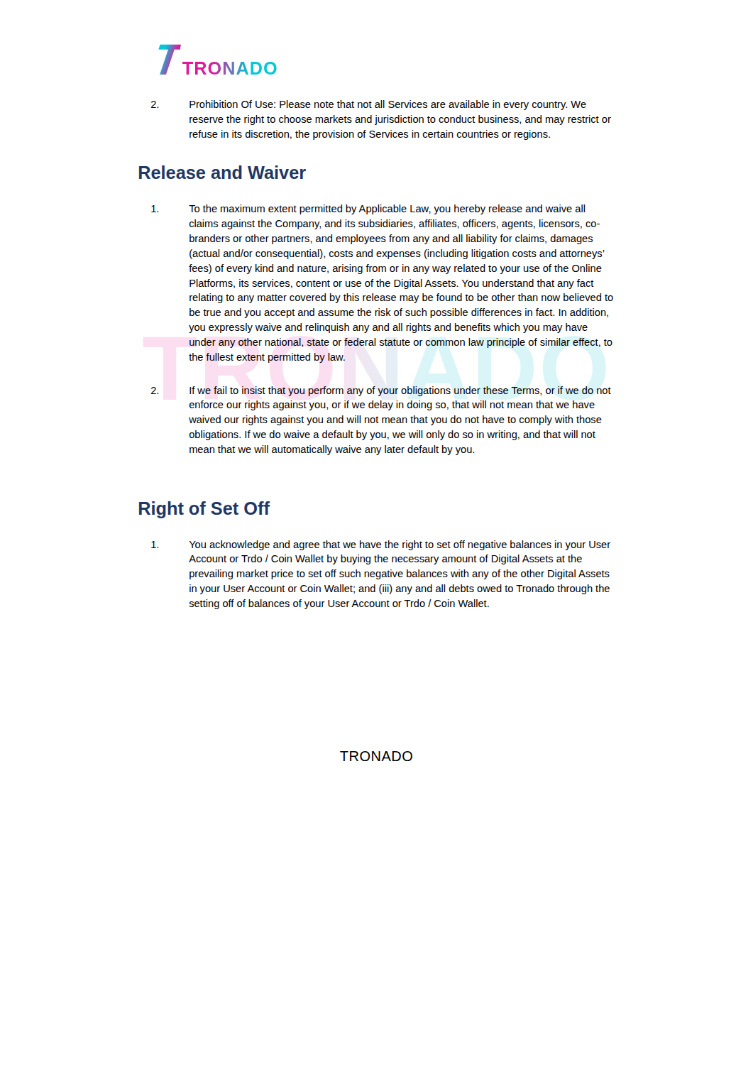T
TRONADO
TRONADO
2. Prohibition Of Use: Please note that not all Services are available in every country. We reserve the right to choose markets and jurisdiction to conduct business, and may restrict or refuse in its discretion, the provision of Services in certain countries or regions.
Release and Waiver
1. To the maximum extent permitted by Applicable Law, you hereby release and waive all claims against the Company, and its subsidiaries, affiliates, officers, agents, licensors, co-branders or other partners, and employees from any and all liability for claims, damages (actual and/or consequential), costs and expenses (including litigation costs and attorneys’ fees) of every kind and nature, arising from or in any way related to your use of the Online Platforms, its services, content or use of the Digital Assets. You understand that any fact relating to any matter covered by this release may be found to be other than now believed to be true and you accept and assume the risk of such possible differences in fact. In addition, you expressly waive and relinquish any and all rights and benefits which you may have under any other national, state or federal statute or common law principle of similar effect, to the fullest extent permitted by law.
2. If we fail to insist that you perform any of your obligations under these Terms, or if we do not enforce our rights against you, or if we delay in doing so, that will not mean that we have waived our rights against you and will not mean that you do not have to comply with those obligations. If we do waive a default by you, we will only do so in writing, and that will not mean that we will automatically waive any later default by you.
Right of Set Off
1. You acknowledge and agree that we have the right to set off negative balances in your User Account or Trdo / Coin Wallet by buying the necessary amount of Digital Assets at the prevailing market price to set off such negative balances with any of the other Digital Assets in your User Account or Coin Wallet; and (iii) any and all debts owed to Tronado through the setting off of balances of your User Account or Trdo / Coin Wallet.
TRONADO